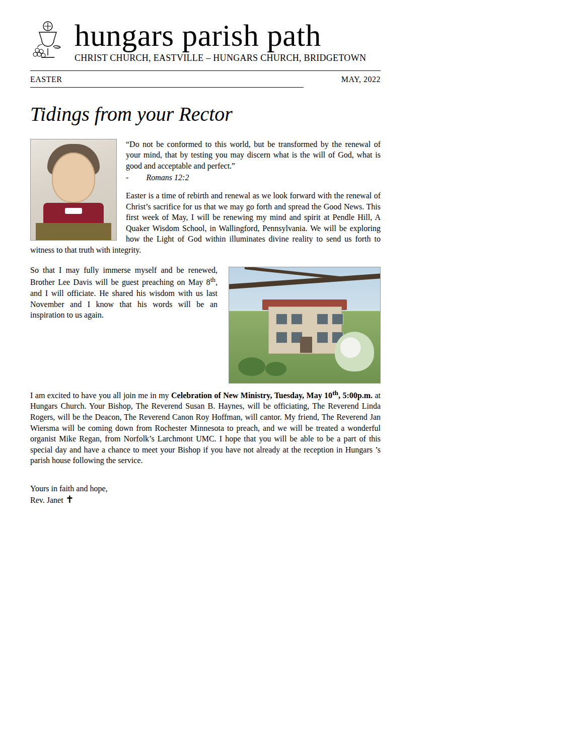hungars parish path
CHRIST CHURCH, EASTVILLE – HUNGARS CHURCH, BRIDGETOWN
EASTER MAY, 2022
Tidings from your Rector
“Do not be conformed to this world, but be transformed by the renewal of your mind, that by testing you may discern what is the will of God, what is good and acceptable and perfect.”
-Romans 12:2
Easter is a time of rebirth and renewal as we look forward with the renewal of Christ’s sacrifice for us that we may go forth and spread the Good News. This first week of May, I will be renewing my mind and spirit at Pendle Hill, A Quaker Wisdom School, in Wallingford, Pennsylvania. We will be exploring how the Light of God within illuminates divine reality to send us forth to witness to that truth with integrity.
So that I may fully immerse myself and be renewed, Brother Lee Davis will be guest preaching on May 8th, and I will officiate. He shared his wisdom with us last November and I know that his words will be an inspiration to us again.
I am excited to have you all join me in my Celebration of New Ministry, Tuesday, May 10th, 5:00p.m. at Hungars Church. Your Bishop, The Reverend Susan B. Haynes, will be officiating, The Reverend Linda Rogers, will be the Deacon, The Reverend Canon Roy Hoffman, will cantor. My friend, The Reverend Jan Wiersma will be coming down from Rochester Minnesota to preach, and we will be treated a wonderful organist Mike Regan, from Norfolk’s Larchmont UMC. I hope that you will be able to be a part of this special day and have a chance to meet your Bishop if you have not already at the reception in Hungars ’s parish house following the service.
Yours in faith and hope,
Rev. Janet ✝